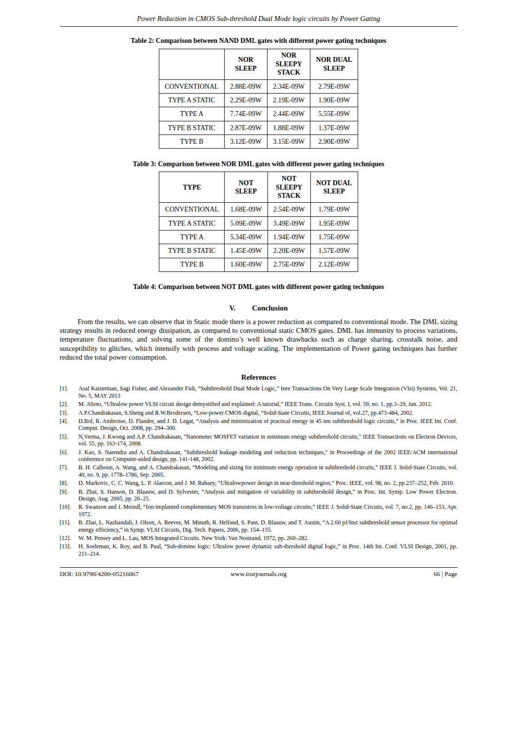Power Reduction in CMOS Sub-threshold Dual Mode logic circuits by Power Gating
Table 2: Comparison between NAND DML gates with different power gating techniques
| | NOR SLEEP | NOR SLEEPY STACK | NOR DUAL SLEEP |
| --- | --- | --- | --- |
| CONVENTIONAL | 2.88E-09W | 2.34E-09W | 2.79E-09W |
| TYPE A STATIC | 2.29E-09W | 2.19E-09W | 1.90E-09W |
| TYPE A | 7.74E-09W | 2.44E-09W | 5.55E-09W |
| TYPE B STATIC | 2.87E-09W | 1.88E-09W | 1.37E-09W |
| TYPE B | 3.12E-09W | 3.15E-09W | 2.90E-09W |
Table 3: Comparison between NOR DML gates with different power gating techniques
| TYPE | NOT SLEEP | NOT SLEEPY STACK | NOT DUAL SLEEP |
| --- | --- | --- | --- |
| CONVENTIONAL | 1.68E-09W | 2.54E-09W | 1.79E-09W |
| TYPE A STATIC | 5.09E-09W | 3.49E-09W | 1.95E-09W |
| TYPE A | 5.34E-09W | 1.94E-09W | 1.75E-09W |
| TYPE B STATIC | 1.45E-09W | 2.20E-09W | 1.57E-09W |
| TYPE B | 1.60E-09W | 2.75E-09W | 2.12E-09W |
Table 4: Comparison between NOT DML gates with different power gating techniques
V. Conclusion
From the results, we can observe that in Static mode there is a power reduction as compared to conventional mode. The DML sizing strategy results in reduced energy dissipation, as compared to conventional static CMOS gates. DML has immunity to process variations, temperature fluctuations, and solving some of the domino’s well known drawbacks such as charge sharing, crosstalk noise, and susceptibility to glitches, which intensify with process and voltage scaling. The implementation of Power gating techniques has further reduced the total power consumption.
References
Asaf Kaizerman, Sagi Fisher, and Alexander Fish, “Subthreshold Dual Mode Logic,” Ieee Transactions On Very Large Scale Integration (Vlsi) Systems, Vol. 21, No. 5, MAY 2013
M. Alioto, “Ultralow power VLSI circuit design demystified and explained: A tutorial,” IEEE Trans. Circuits Syst. I, vol. 59, no. 1, pp.3–29, Jan. 2012.
A.P.Chandrakasan, S.Sheng and R.W.Brodersen, “Low-power CMOS digital, “Solid-State Circuits, IEEE Journal of, vol.27, pp.473-484, 2002.
D.Bol, R. Ambroise, D. Flandre, and J. D. Legat, “Analysis and minimization of practical energy in 45 nm subthreshold logic circuits,” in Proc. IEEE Int. Conf. Comput. Design, Oct. 2008, pp. 294–300.
N,Verma, J. Kwong and A.P. Chandrakasan, "Nanometer MOSFET variation in minimum energy subthreshold circuits," IEEE Transactions on Electron Devices, vol. 55, pp. 163-174, 2008.
J. Kao, S. Narendra and A. Chandrakasan, "Subthreshold leakage modeling and reduction techniques," in Proceedings of the 2002 IEEE/ACM international conference on Computer-aided design, pp. 141-148, 2002.
B. H. Calhoun, A. Wang, and A. Chandrakasan, “Modeling and sizing for minimum energy operation in subthreshold circuits,” IEEE J. Solid-State Circuits, vol. 40, no. 9, pp. 1778–1786, Sep. 2005.
D. Markovic, C. C. Wang, L. P. Alarcon, and J. M. Rabaey, “Ultralowpower design in near-threshold region,” Proc. IEEE, vol. 98, no. 2, pp.237–252, Feb. 2010.
B. Zhai, S. Hanson, D. Blaauw, and D. Sylvester, “Analysis and mitigation of variability in subthreshold design,” in Proc. Int. Symp. Low Power Electron. Design, Aug. 2005, pp. 20–25.
R. Swanson and J. Meindl, “Ion-implanted complementary MOS transistors in low-voltage circuits,” IEEE J. Solid-State Circuits, vol. 7, no.2, pp. 146–153, Apr. 1972.
B. Zhai, L. Nazhandali, J. Olson, A. Reeves, M. Minuth, R. Helfand, S. Pant, D. Blaauw, and T. Austin, “A 2.60 pJ/Inst subthreshold sensor processor for optimal energy efficiency,” in Symp. VLSI Circuits, Dig. Tech. Papers, 2006, pp. 154–155.
W. M. Pensey and L. Lau, MOS Integrated Circuits. New York: Van Nostrand, 1972, pp. 260–282.
H. Soeleman, K. Roy, and B. Paul, “Sub-domino logic: Ultralow power dynamic sub-threshold digital logic,” in Proc. 14th Int. Conf. VLSI Design, 2001, pp. 211–214.
DOI: 10.9790/4200-05216067
www.iosrjournals.org
66 | Page